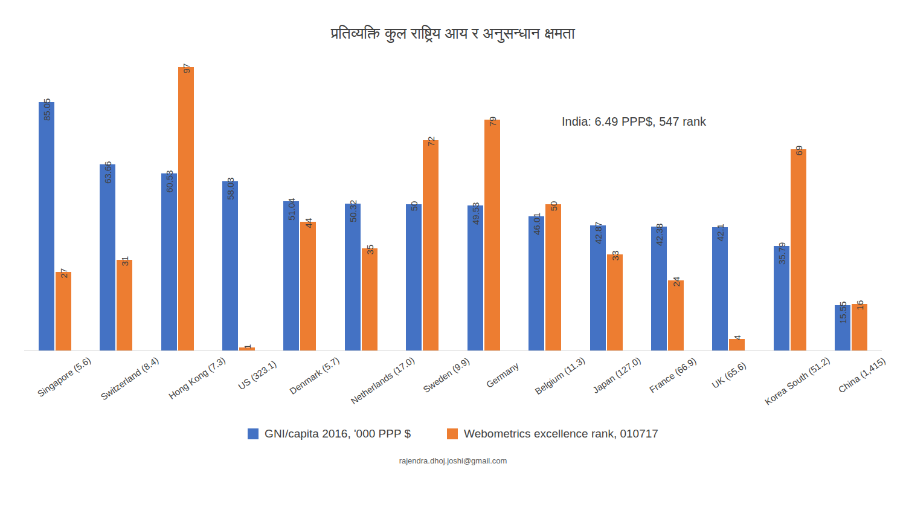प्रतिव्यक्ति कुल राष्ट्रिय आय र अनुसन्धान क्षमता
India: 6.49 PPP$, 547 rank
85.05
27
63.66
31
60.53
97
58.03
1
51.04
44
50.32
35
50
72
49.53
79
46.01
50
42.87
33
42.38
24
42.1
4
35.79
69
15.55
16
Singapore (5.6)
Switzerland (8.4)
Hong Kong (7.3)
US (323.1)
Denmark (5.7)
Netherlands (17.0)
Sweden (9.9)
Germany
Belgium (11.3)
Japan (127.0)
France (66.9)
UK (65.6)
Korea South (51.2)
China (1,415)
GNI/capita 2016, '000 PPP $
Webometrics excellence rank, 010717
rajendra.dhoj.joshi@gmail.com